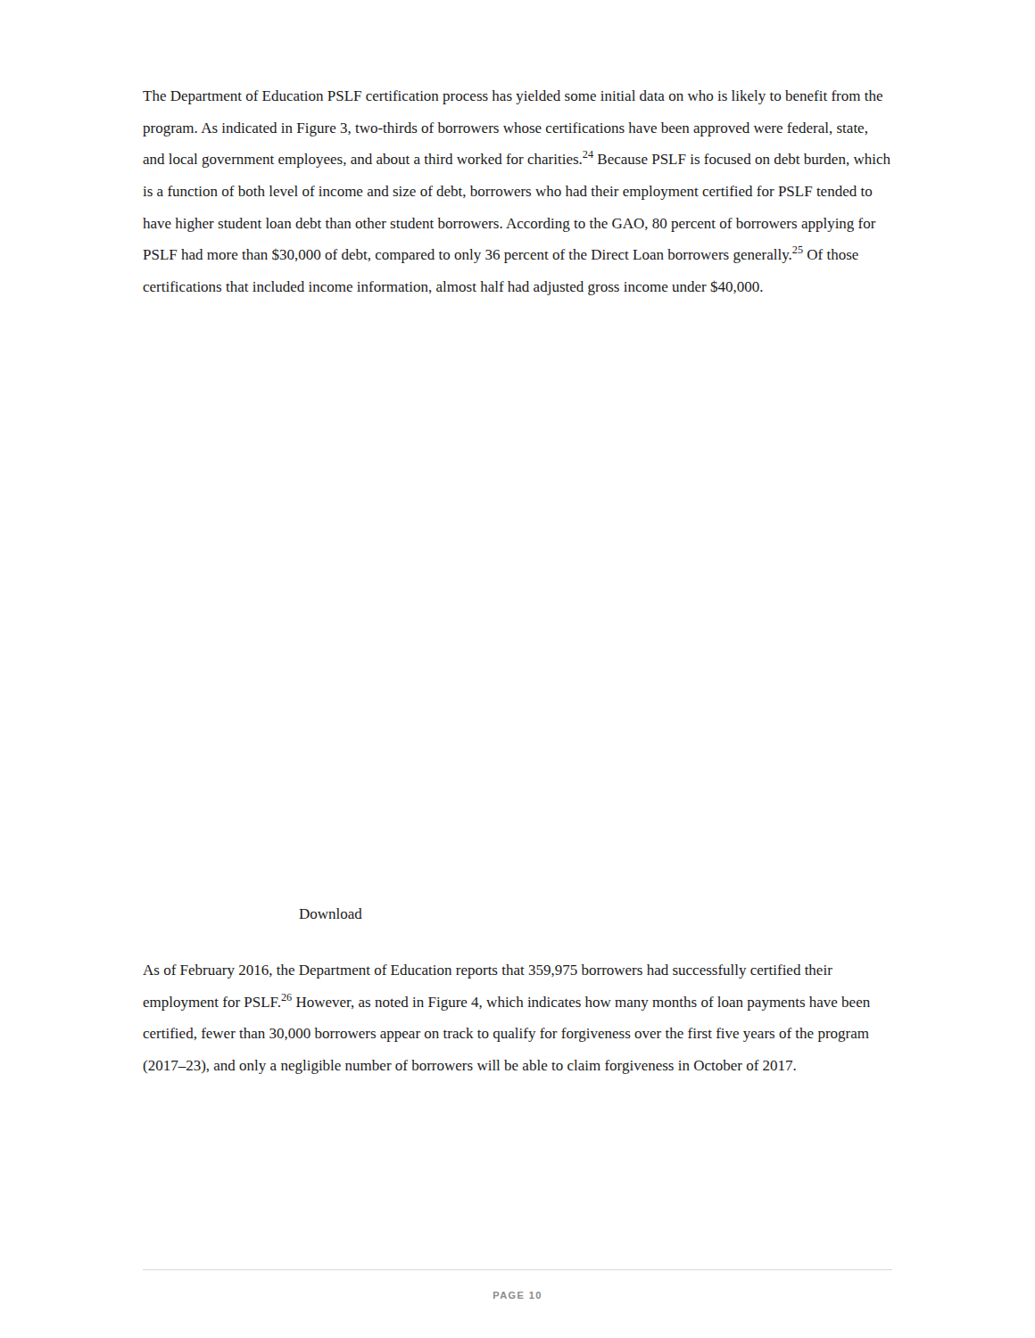The Department of Education PSLF certification process has yielded some initial data on who is likely to benefit from the program. As indicated in Figure 3, two-thirds of borrowers whose certifications have been approved were federal, state, and local government employees, and about a third worked for charities.24 Because PSLF is focused on debt burden, which is a function of both level of income and size of debt, borrowers who had their employment certified for PSLF tended to have higher student loan debt than other student borrowers. According to the GAO, 80 percent of borrowers applying for PSLF had more than $30,000 of debt, compared to only 36 percent of the Direct Loan borrowers generally.25 Of those certifications that included income information, almost half had adjusted gross income under $40,000.
Download
As of February 2016, the Department of Education reports that 359,975 borrowers had successfully certified their employment for PSLF.26 However, as noted in Figure 4, which indicates how many months of loan payments have been certified, fewer than 30,000 borrowers appear on track to qualify for forgiveness over the first five years of the program (2017–23), and only a negligible number of borrowers will be able to claim forgiveness in October of 2017.
PAGE 10